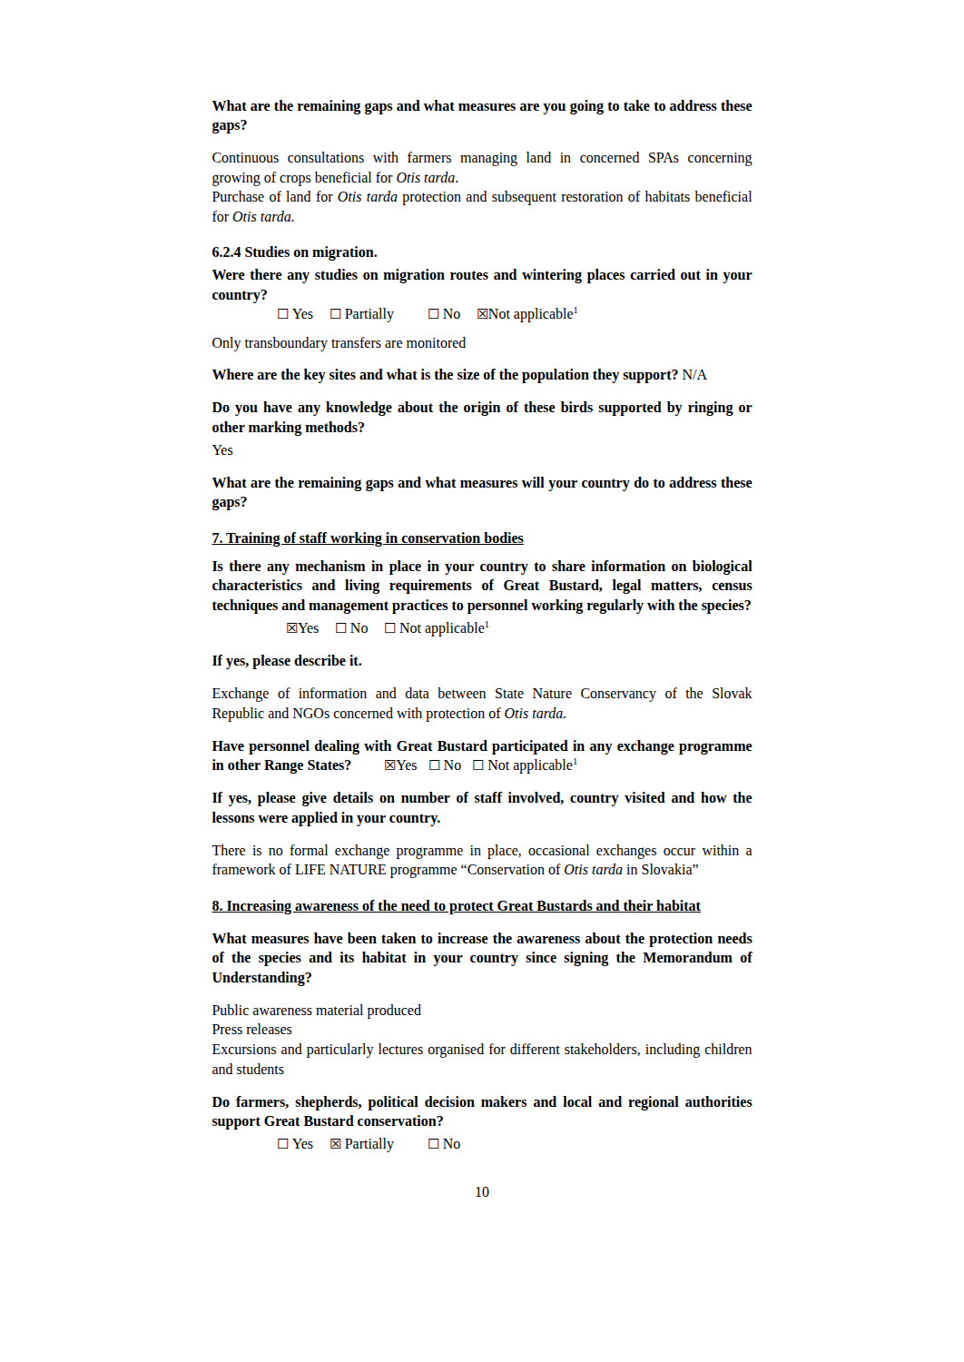What are the remaining gaps and what measures are you going to take to address these gaps?
Continuous consultations with farmers managing land in concerned SPAs concerning growing of crops beneficial for Otis tarda.
Purchase of land for Otis tarda protection and subsequent restoration of habitats beneficial for Otis tarda.
6.2.4 Studies on migration.
Were there any studies on migration routes and wintering places carried out in your country?
☐ Yes☐ Partially☐ No☒Not applicable1
Only transboundary transfers are monitored
Where are the key sites and what is the size of the population they support? N/A
Do you have any knowledge about the origin of these birds supported by ringing or other marking methods?
Yes
What are the remaining gaps and what measures will your country do to address these gaps?
7. Training of staff working in conservation bodies
Is there any mechanism in place in your country to share information on biological characteristics and living requirements of Great Bustard, legal matters, census techniques and management practices to personnel working regularly with the species?
☒Yes☐ No☐ Not applicable1
If yes, please describe it.
Exchange of information and data between State Nature Conservancy of the Slovak Republic and NGOs concerned with protection of Otis tarda.
Have personnel dealing with Great Bustard participated in any exchange programme in other Range States? ☒Yes ☐ No ☐ Not applicable1
If yes, please give details on number of staff involved, country visited and how the lessons were applied in your country.
There is no formal exchange programme in place, occasional exchanges occur within a framework of LIFE NATURE programme “Conservation of Otis tarda in Slovakia”
8. Increasing awareness of the need to protect Great Bustards and their habitat
What measures have been taken to increase the awareness about the protection needs of the species and its habitat in your country since signing the Memorandum of Understanding?
Public awareness material produced
Press releases
Excursions and particularly lectures organised for different stakeholders, including children and students
Do farmers, shepherds, political decision makers and local and regional authorities support Great Bustard conservation?
☐ Yes☒ Partially☐ No
10